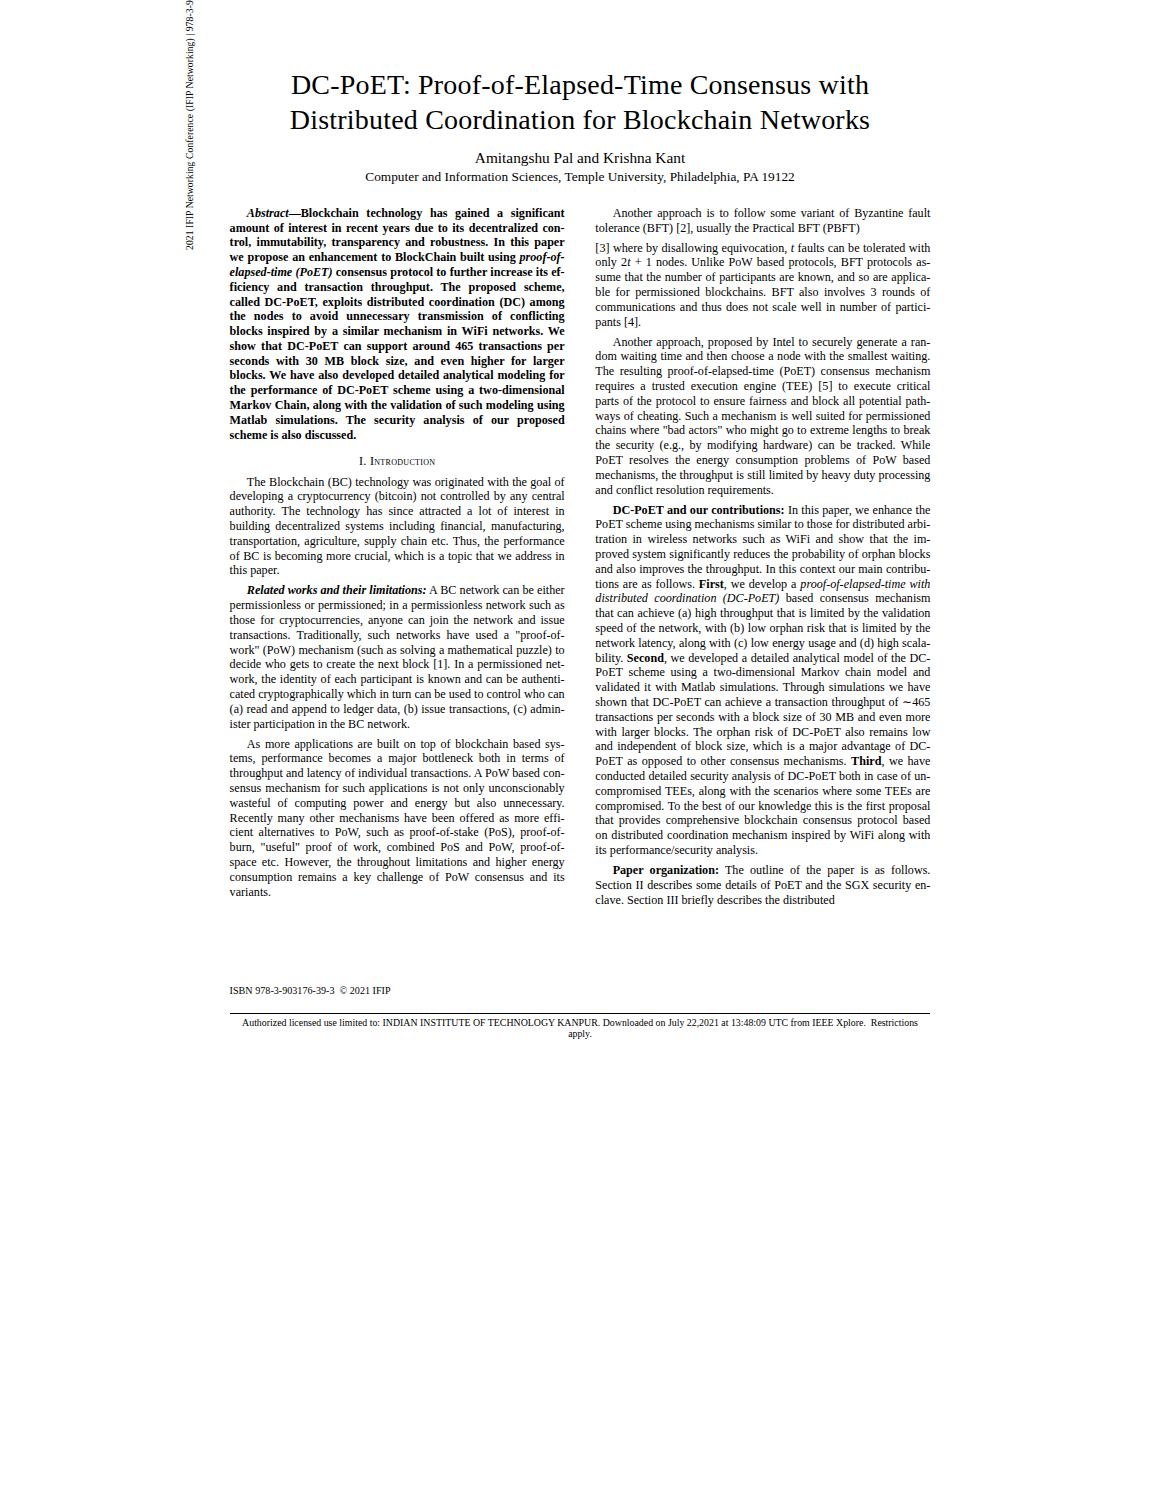2021 IFIP Networking Conference (IFIP Networking) | 978-3-9031-7639-3/21/$31.00 ©202110.23919/IFIPNETWORKING52078.2021.9472787
DC-PoET: Proof-of-Elapsed-Time Consensus with Distributed Coordination for Blockchain Networks
Amitangshu Pal and Krishna Kant
Computer and Information Sciences, Temple University, Philadelphia, PA 19122
Abstract—Blockchain technology has gained a significant amount of interest in recent years due to its decentralized control, immutability, transparency and robustness. In this paper we propose an enhancement to BlockChain built using proof-of-elapsed-time (PoET) consensus protocol to further increase its efficiency and transaction throughput. The proposed scheme, called DC-PoET, exploits distributed coordination (DC) among the nodes to avoid unnecessary transmission of conflicting blocks inspired by a similar mechanism in WiFi networks. We show that DC-PoET can support around 465 transactions per seconds with 30 MB block size, and even higher for larger blocks. We have also developed detailed analytical modeling for the performance of DC-PoET scheme using a two-dimensional Markov Chain, along with the validation of such modeling using Matlab simulations. The security analysis of our proposed scheme is also discussed.
I. Introduction
The Blockchain (BC) technology was originated with the goal of developing a cryptocurrency (bitcoin) not controlled by any central authority. The technology has since attracted a lot of interest in building decentralized systems including financial, manufacturing, transportation, agriculture, supply chain etc. Thus, the performance of BC is becoming more crucial, which is a topic that we address in this paper.
Related works and their limitations: A BC network can be either permissionless or permissioned; in a permissionless network such as those for cryptocurrencies, anyone can join the network and issue transactions. Traditionally, such networks have used a "proof-of-work" (PoW) mechanism (such as solving a mathematical puzzle) to decide who gets to create the next block [1]. In a permissioned network, the identity of each participant is known and can be authenticated cryptographically which in turn can be used to control who can (a) read and append to ledger data, (b) issue transactions, (c) administer participation in the BC network.
As more applications are built on top of blockchain based systems, performance becomes a major bottleneck both in terms of throughput and latency of individual transactions. A PoW based consensus mechanism for such applications is not only unconscionably wasteful of computing power and energy but also unnecessary. Recently many other mechanisms have been offered as more efficient alternatives to PoW, such as proof-of-stake (PoS), proof-of-burn, "useful" proof of work, combined PoS and PoW, proof-of-space etc. However, the throughout limitations and higher energy consumption remains a key challenge of PoW consensus and its variants.
Another approach is to follow some variant of Byzantine fault tolerance (BFT) [2], usually the Practical BFT (PBFT)
[3] where by disallowing equivocation, t faults can be tolerated with only 2t + 1 nodes. Unlike PoW based protocols, BFT protocols assume that the number of participants are known, and so are applicable for permissioned blockchains. BFT also involves 3 rounds of communications and thus does not scale well in number of participants [4].
Another approach, proposed by Intel to securely generate a random waiting time and then choose a node with the smallest waiting. The resulting proof-of-elapsed-time (PoET) consensus mechanism requires a trusted execution engine (TEE) [5] to execute critical parts of the protocol to ensure fairness and block all potential pathways of cheating. Such a mechanism is well suited for permissioned chains where "bad actors" who might go to extreme lengths to break the security (e.g., by modifying hardware) can be tracked. While PoET resolves the energy consumption problems of PoW based mechanisms, the throughput is still limited by heavy duty processing and conflict resolution requirements.
DC-PoET and our contributions: In this paper, we enhance the PoET scheme using mechanisms similar to those for distributed arbitration in wireless networks such as WiFi and show that the improved system significantly reduces the probability of orphan blocks and also improves the throughput. In this context our main contributions are as follows. First, we develop a proof-of-elapsed-time with distributed coordination (DC-PoET) based consensus mechanism that can achieve (a) high throughput that is limited by the validation speed of the network, with (b) low orphan risk that is limited by the network latency, along with (c) low energy usage and (d) high scalability. Second, we developed a detailed analytical model of the DC-PoET scheme using a two-dimensional Markov chain model and validated it with Matlab simulations. Through simulations we have shown that DC-PoET can achieve a transaction throughput of ∼465 transactions per seconds with a block size of 30 MB and even more with larger blocks. The orphan risk of DC-PoET also remains low and independent of block size, which is a major advantage of DC-PoET as opposed to other consensus mechanisms. Third, we have conducted detailed security analysis of DC-PoET both in case of uncompromised TEEs, along with the scenarios where some TEEs are compromised. To the best of our knowledge this is the first proposal that provides comprehensive blockchain consensus protocol based on distributed coordination mechanism inspired by WiFi along with its performance/security analysis.
Paper organization: The outline of the paper is as follows. Section II describes some details of PoET and the SGX security enclave. Section III briefly describes the distributed
ISBN 978-3-903176-39-3 © 2021 IFIP
Authorized licensed use limited to: INDIAN INSTITUTE OF TECHNOLOGY KANPUR. Downloaded on July 22,2021 at 13:48:09 UTC from IEEE Xplore. Restrictions apply.